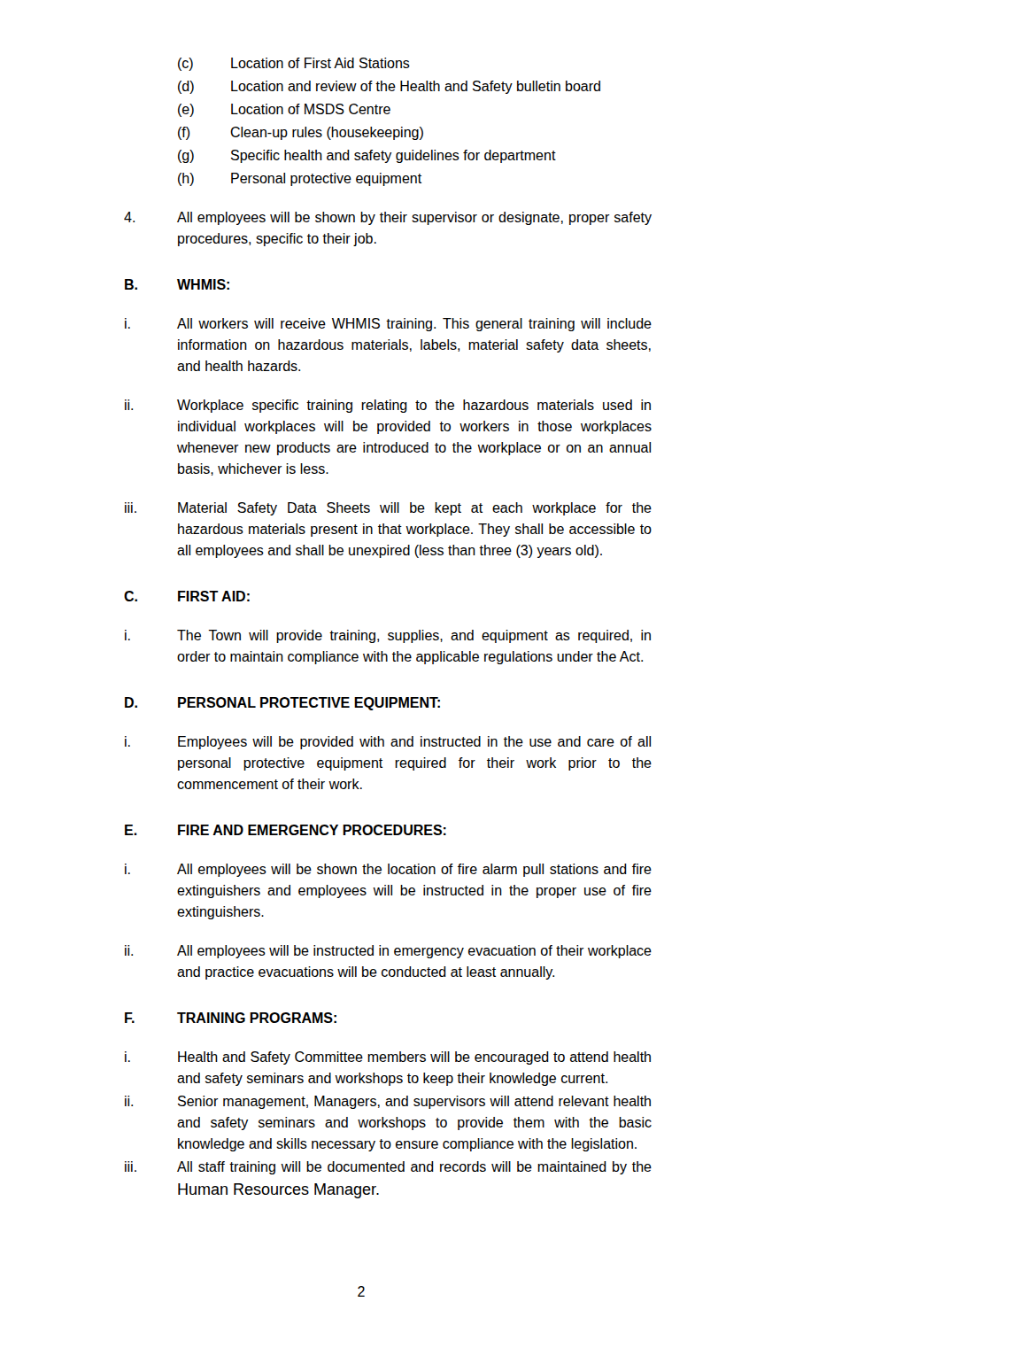(c) Location of First Aid Stations
(d) Location and review of the Health and Safety bulletin board
(e) Location of MSDS Centre
(f) Clean-up rules (housekeeping)
(g) Specific health and safety guidelines for department
(h) Personal protective equipment
4. All employees will be shown by their supervisor or designate, proper safety procedures, specific to their job.
B. WHMIS:
i. All workers will receive WHMIS training. This general training will include information on hazardous materials, labels, material safety data sheets, and health hazards.
ii. Workplace specific training relating to the hazardous materials used in individual workplaces will be provided to workers in those workplaces whenever new products are introduced to the workplace or on an annual basis, whichever is less.
iii. Material Safety Data Sheets will be kept at each workplace for the hazardous materials present in that workplace. They shall be accessible to all employees and shall be unexpired (less than three (3) years old).
C. FIRST AID:
i. The Town will provide training, supplies, and equipment as required, in order to maintain compliance with the applicable regulations under the Act.
D. PERSONAL PROTECTIVE EQUIPMENT:
i. Employees will be provided with and instructed in the use and care of all personal protective equipment required for their work prior to the commencement of their work.
E. FIRE AND EMERGENCY PROCEDURES:
i. All employees will be shown the location of fire alarm pull stations and fire extinguishers and employees will be instructed in the proper use of fire extinguishers.
ii. All employees will be instructed in emergency evacuation of their workplace and practice evacuations will be conducted at least annually.
F. TRAINING PROGRAMS:
i. Health and Safety Committee members will be encouraged to attend health and safety seminars and workshops to keep their knowledge current.
ii. Senior management, Managers, and supervisors will attend relevant health and safety seminars and workshops to provide them with the basic knowledge and skills necessary to ensure compliance with the legislation.
iii. All staff training will be documented and records will be maintained by the Human Resources Manager.
2